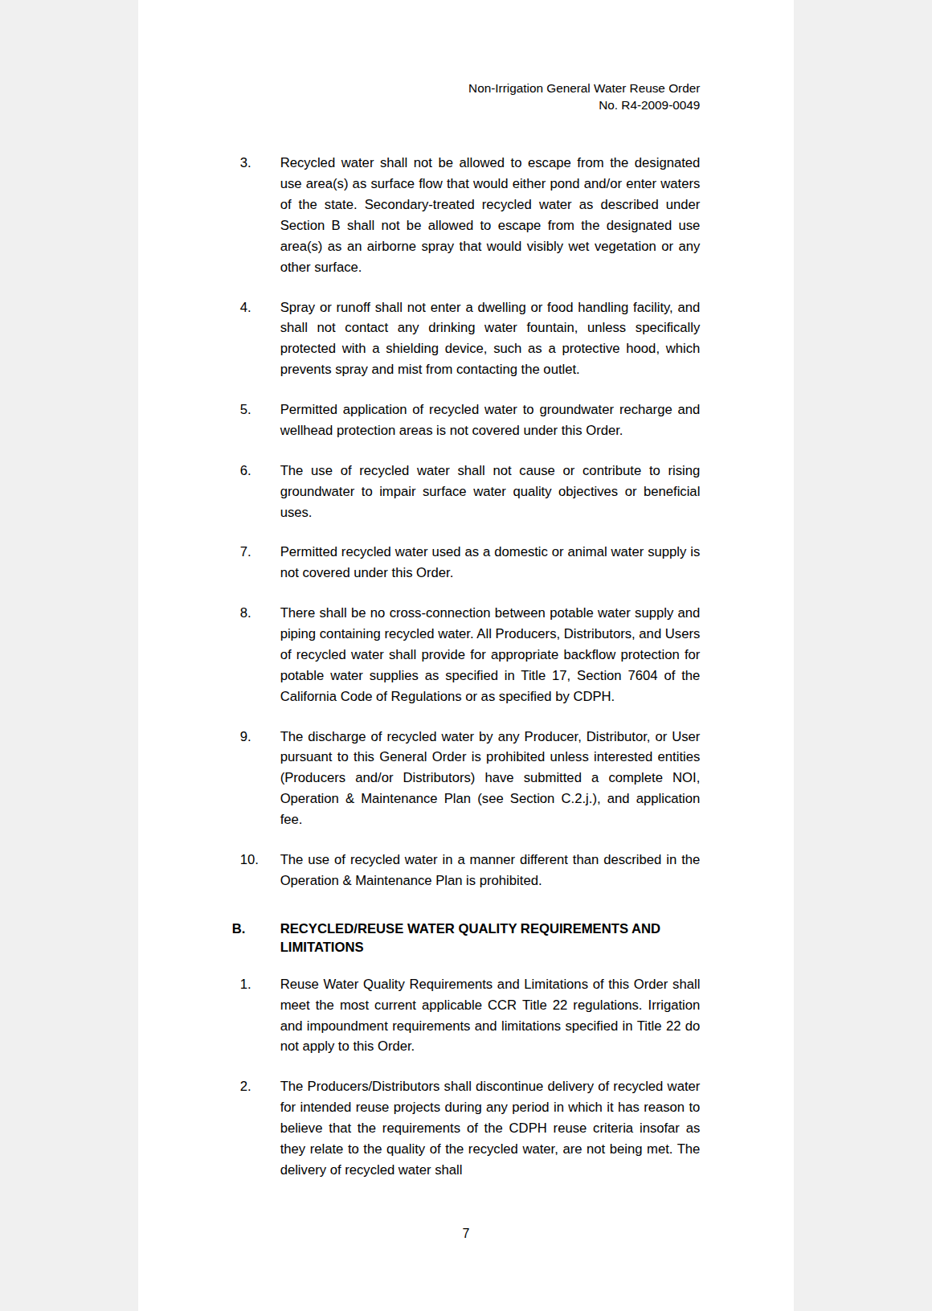Non-Irrigation General Water Reuse Order
No. R4-2009-0049
3. Recycled water shall not be allowed to escape from the designated use area(s) as surface flow that would either pond and/or enter waters of the state. Secondary-treated recycled water as described under Section B shall not be allowed to escape from the designated use area(s) as an airborne spray that would visibly wet vegetation or any other surface.
4. Spray or runoff shall not enter a dwelling or food handling facility, and shall not contact any drinking water fountain, unless specifically protected with a shielding device, such as a protective hood, which prevents spray and mist from contacting the outlet.
5. Permitted application of recycled water to groundwater recharge and wellhead protection areas is not covered under this Order.
6. The use of recycled water shall not cause or contribute to rising groundwater to impair surface water quality objectives or beneficial uses.
7. Permitted recycled water used as a domestic or animal water supply is not covered under this Order.
8. There shall be no cross-connection between potable water supply and piping containing recycled water. All Producers, Distributors, and Users of recycled water shall provide for appropriate backflow protection for potable water supplies as specified in Title 17, Section 7604 of the California Code of Regulations or as specified by CDPH.
9. The discharge of recycled water by any Producer, Distributor, or User pursuant to this General Order is prohibited unless interested entities (Producers and/or Distributors) have submitted a complete NOI, Operation & Maintenance Plan (see Section C.2.j.), and application fee.
10. The use of recycled water in a manner different than described in the Operation & Maintenance Plan is prohibited.
B. Recycled/Reuse Water Quality Requirements and Limitations
1. Reuse Water Quality Requirements and Limitations of this Order shall meet the most current applicable CCR Title 22 regulations. Irrigation and impoundment requirements and limitations specified in Title 22 do not apply to this Order.
2. The Producers/Distributors shall discontinue delivery of recycled water for intended reuse projects during any period in which it has reason to believe that the requirements of the CDPH reuse criteria insofar as they relate to the quality of the recycled water, are not being met. The delivery of recycled water shall
7